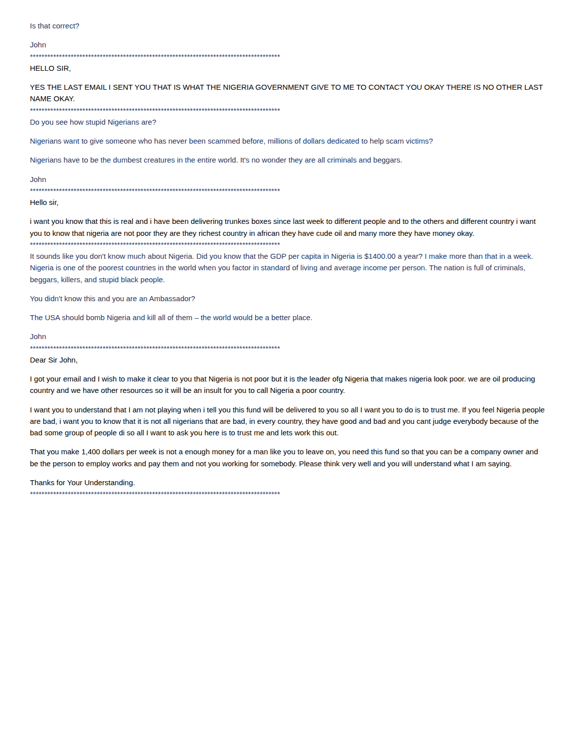Is that correct?
John
**************************************************************************************
HELLO SIR,
YES THE LAST EMAIL I SENT YOU THAT IS WHAT THE NIGERIA GOVERNMENT GIVE TO ME TO CONTACT YOU OKAY THERE IS NO OTHER LAST NAME OKAY.
**************************************************************************************
Do you see how stupid Nigerians are?
Nigerians want to give someone who has never been scammed before, millions of dollars dedicated to help scam victims?
Nigerians have to be the dumbest creatures in the entire world. It's no wonder they are all criminals and beggars.
John
**************************************************************************************
Hello sir,
i want you know that this is real and i have been delivering trunkes boxes since last week to different people and to the others and different country i want you to know that nigeria are not poor they are they richest country in african they have cude oil and many more they have money okay.
**************************************************************************************
It sounds like you don't know much about Nigeria. Did you know that the GDP per capita in Nigeria is $1400.00 a year? I make more than that in a week. Nigeria is one of the poorest countries in the world when you factor in standard of living and average income per person. The nation is full of criminals, beggars, killers, and stupid black people.
You didn't know this and you are an Ambassador?
The USA should bomb Nigeria and kill all of them – the world would be a better place.
John
**************************************************************************************
Dear Sir John,
I got your email and I wish to make it clear to you that Nigeria is not poor but it is the leader ofg Nigeria that makes nigeria look poor. we are oil producing country and we have other resources so it will be an insult for you to call Nigeria a poor country.
I want you to understand that I am not playing when i tell you this fund will be delivered to you so all I want you to do is to trust me. If you feel Nigeria people are bad, i want you to know that it is not all nigerians that are bad, in every country, they have good and bad and you cant judge everybody because of the bad some group of people di so all I want to ask you here is to trust me and lets work this out.
That you make 1,400 dollars per week is not a enough money for a man like you to leave on, you need this fund so that you can be a company owner and be the person to employ works and pay them and not you working for somebody. Please think very well and you will understand what I am saying.
Thanks for Your Understanding.
**************************************************************************************